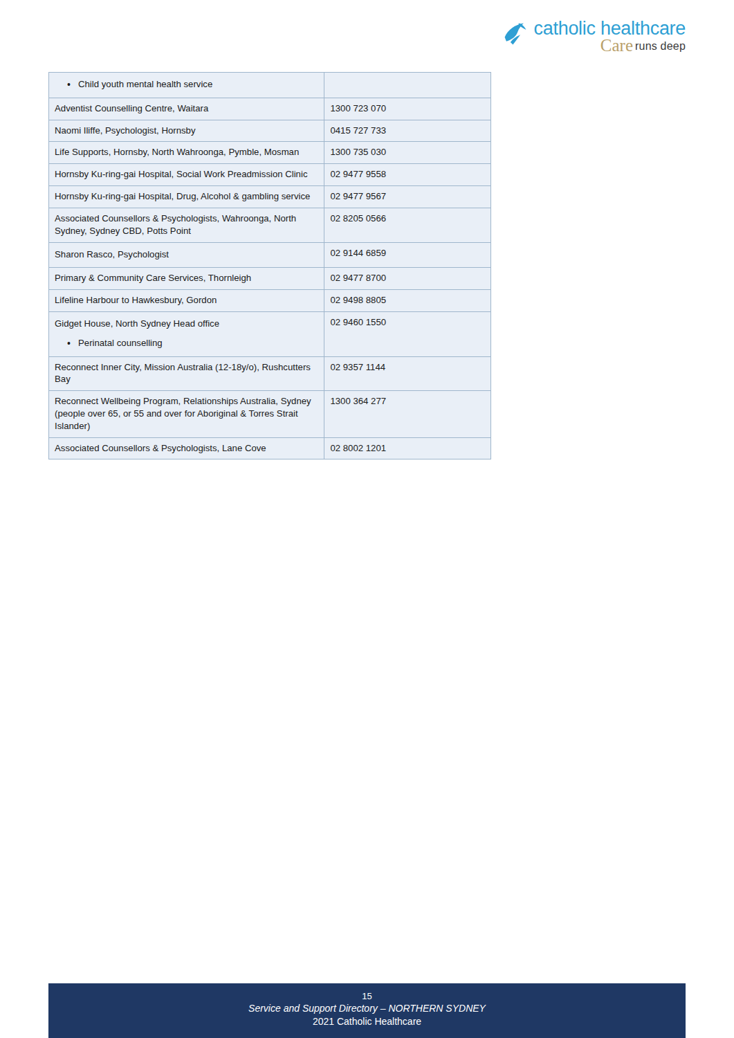catholic healthcare Care runs deep
| Child youth mental health service | |
| Adventist Counselling Centre, Waitara | 1300 723 070 |
| Naomi Iliffe, Psychologist, Hornsby | 0415 727 733 |
| Life Supports, Hornsby, North Wahroonga, Pymble, Mosman | 1300 735 030 |
| Hornsby Ku-ring-gai Hospital, Social Work Preadmission Clinic | 02 9477 9558 |
| Hornsby Ku-ring-gai Hospital, Drug, Alcohol & gambling service | 02 9477 9567 |
| Associated Counsellors & Psychologists, Wahroonga, North Sydney, Sydney CBD, Potts Point | 02 8205 0566 |
| Sharon Rasco, Psychologist | 02 9144 6859 |
| Primary & Community Care Services, Thornleigh | 02 9477 8700 |
| Lifeline Harbour to Hawkesbury, Gordon | 02 9498 8805 |
| Gidget House, North Sydney Head office Perinatal counselling | 02 9460 1550 |
| Reconnect Inner City, Mission Australia (12-18y/o), Rushcutters Bay | 02 9357 1144 |
| Reconnect Wellbeing Program, Relationships Australia, Sydney (people over 65, or 55 and over for Aboriginal & Torres Strait Islander) | 1300 364 277 |
| Associated Counsellors & Psychologists, Lane Cove | 02 8002 1201 |
15
Service and Support Directory – NORTHERN SYDNEY
2021 Catholic Healthcare